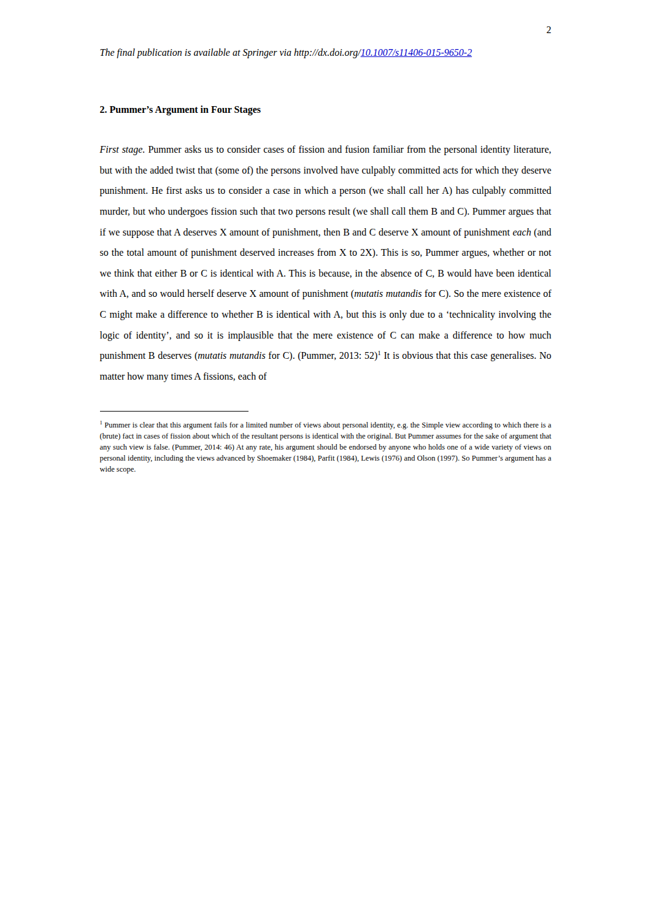2
The final publication is available at Springer via http://dx.doi.org/10.1007/s11406-015-9650-2
2. Pummer’s Argument in Four Stages
First stage. Pummer asks us to consider cases of fission and fusion familiar from the personal identity literature, but with the added twist that (some of) the persons involved have culpably committed acts for which they deserve punishment. He first asks us to consider a case in which a person (we shall call her A) has culpably committed murder, but who undergoes fission such that two persons result (we shall call them B and C). Pummer argues that if we suppose that A deserves X amount of punishment, then B and C deserve X amount of punishment each (and so the total amount of punishment deserved increases from X to 2X). This is so, Pummer argues, whether or not we think that either B or C is identical with A. This is because, in the absence of C, B would have been identical with A, and so would herself deserve X amount of punishment (mutatis mutandis for C). So the mere existence of C might make a difference to whether B is identical with A, but this is only due to a ‘technicality involving the logic of identity’, and so it is implausible that the mere existence of C can make a difference to how much punishment B deserves (mutatis mutandis for C). (Pummer, 2013: 52)1 It is obvious that this case generalises. No matter how many times A fissions, each of
1 Pummer is clear that this argument fails for a limited number of views about personal identity, e.g. the Simple view according to which there is a (brute) fact in cases of fission about which of the resultant persons is identical with the original. But Pummer assumes for the sake of argument that any such view is false. (Pummer, 2014: 46) At any rate, his argument should be endorsed by anyone who holds one of a wide variety of views on personal identity, including the views advanced by Shoemaker (1984), Parfit (1984), Lewis (1976) and Olson (1997). So Pummer’s argument has a wide scope.